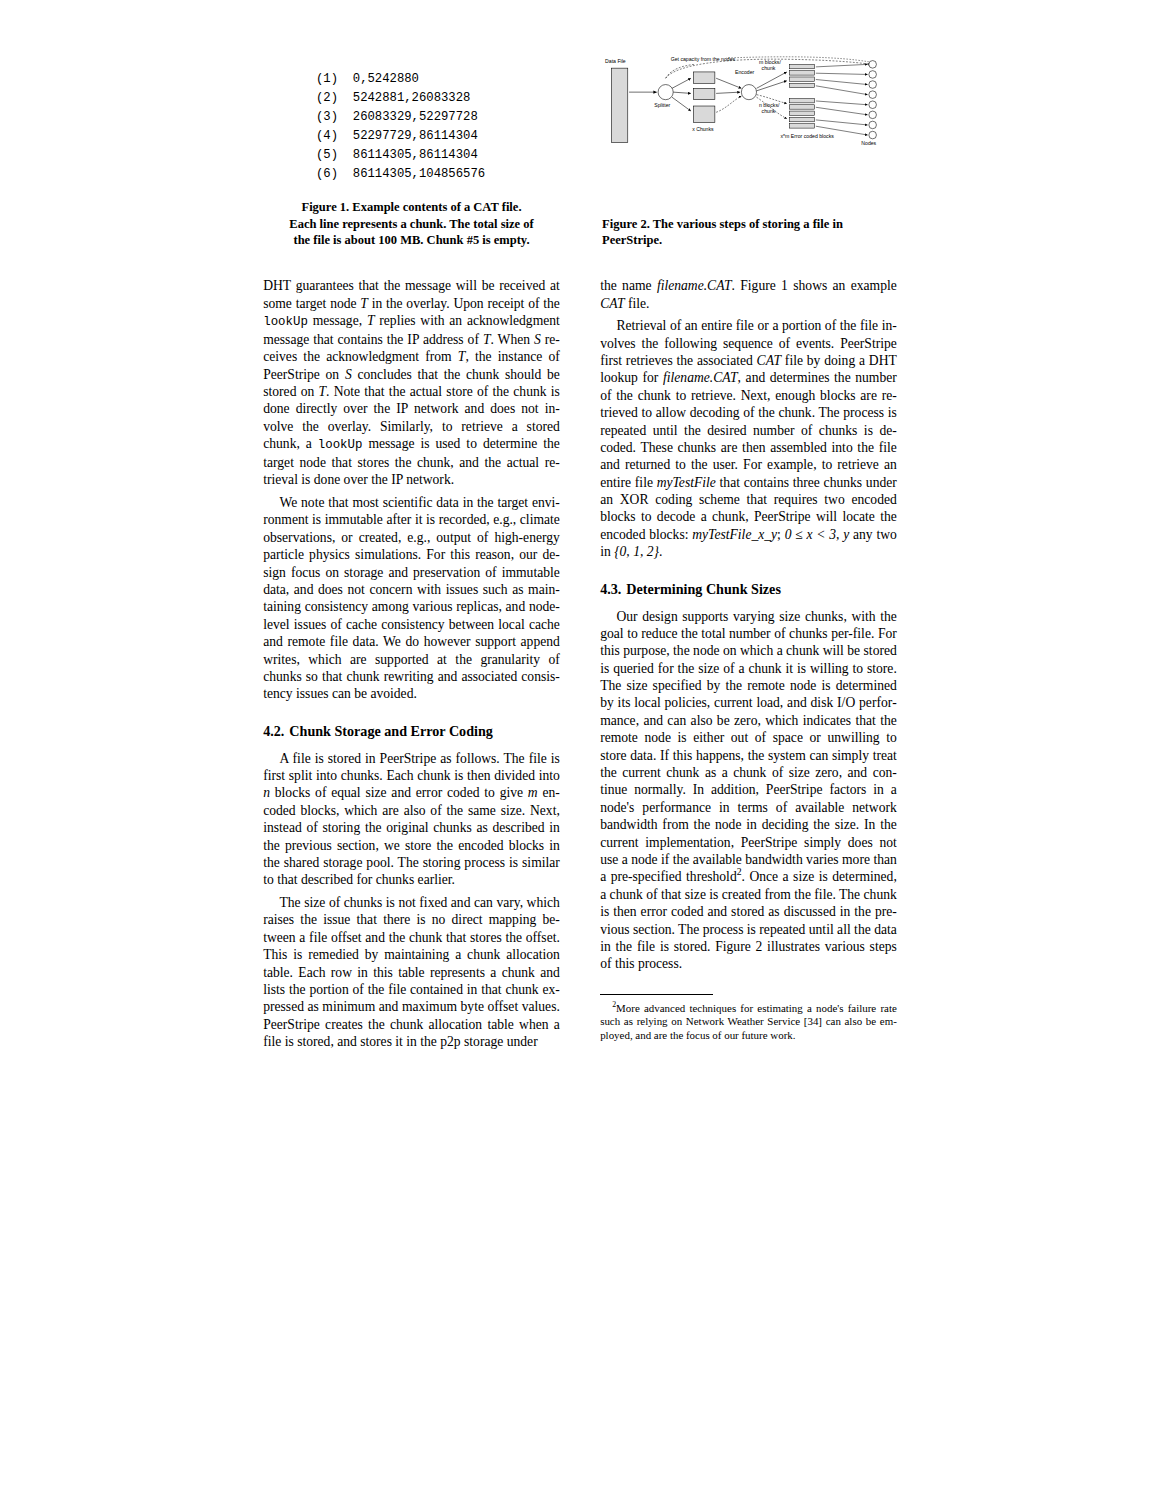| (1) | 0,5242880 |
| (2) | 5242881,26083328 |
| (3) | 26083329,52297728 |
| (4) | 52297729,86114304 |
| (5) | 86114305,86114304 |
| (6) | 86114305,104856576 |
Figure 1. Example contents of a CAT file. Each line represents a chunk. The total size of the file is about 100 MB. Chunk #5 is empty.
Data File Get capacity from the nodes Splitter x Chunks Encoder m blocks/ chunk n blocks/ chunk x*m Error coded blocks Nodes
Figure 2. The various steps of storing a file in PeerStripe.
DHT guarantees that the message will be received at some target node T in the overlay. Upon receipt of the lookUp message, T replies with an acknowledgment message that contains the IP address of T. When S receives the acknowledgment from T, the instance of PeerStripe on S concludes that the chunk should be stored on T. Note that the actual store of the chunk is done directly over the IP network and does not involve the overlay. Similarly, to retrieve a stored chunk, a lookUp message is used to determine the target node that stores the chunk, and the actual retrieval is done over the IP network.
We note that most scientific data in the target environment is immutable after it is recorded, e.g., climate observations, or created, e.g., output of high-energy particle physics simulations. For this reason, our design focus on storage and preservation of immutable data, and does not concern with issues such as maintaining consistency among various replicas, and node-level issues of cache consistency between local cache and remote file data. We do however support append writes, which are supported at the granularity of chunks so that chunk rewriting and associated consistency issues can be avoided.
4.2. Chunk Storage and Error Coding
A file is stored in PeerStripe as follows. The file is first split into chunks. Each chunk is then divided into n blocks of equal size and error coded to give m encoded blocks, which are also of the same size. Next, instead of storing the original chunks as described in the previous section, we store the encoded blocks in the shared storage pool. The storing process is similar to that described for chunks earlier.
The size of chunks is not fixed and can vary, which raises the issue that there is no direct mapping between a file offset and the chunk that stores the offset. This is remedied by maintaining a chunk allocation table. Each row in this table represents a chunk and lists the portion of the file contained in that chunk expressed as minimum and maximum byte offset values. PeerStripe creates the chunk allocation table when a file is stored, and stores it in the p2p storage under
the name filename.CAT. Figure 1 shows an example CAT file.
Retrieval of an entire file or a portion of the file involves the following sequence of events. PeerStripe first retrieves the associated CAT file by doing a DHT lookup for filename.CAT, and determines the number of the chunk to retrieve. Next, enough blocks are retrieved to allow decoding of the chunk. The process is repeated until the desired number of chunks is decoded. These chunks are then assembled into the file and returned to the user. For example, to retrieve an entire file myTestFile that contains three chunks under an XOR coding scheme that requires two encoded blocks to decode a chunk, PeerStripe will locate the encoded blocks: myTestFile_x_y; 0 ≤ x < 3, y any two in {0, 1, 2}.
4.3. Determining Chunk Sizes
Our design supports varying size chunks, with the goal to reduce the total number of chunks per-file. For this purpose, the node on which a chunk will be stored is queried for the size of a chunk it is willing to store. The size specified by the remote node is determined by its local policies, current load, and disk I/O performance, and can also be zero, which indicates that the remote node is either out of space or unwilling to store data. If this happens, the system can simply treat the current chunk as a chunk of size zero, and continue normally. In addition, PeerStripe factors in a node's performance in terms of available network bandwidth from the node in deciding the size. In the current implementation, PeerStripe simply does not use a node if the available bandwidth varies more than a pre-specified threshold2. Once a size is determined, a chunk of that size is created from the file. The chunk is then error coded and stored as discussed in the previous section. The process is repeated until all the data in the file is stored. Figure 2 illustrates various steps of this process.
2More advanced techniques for estimating a node's failure rate such as relying on Network Weather Service [34] can also be employed, and are the focus of our future work.